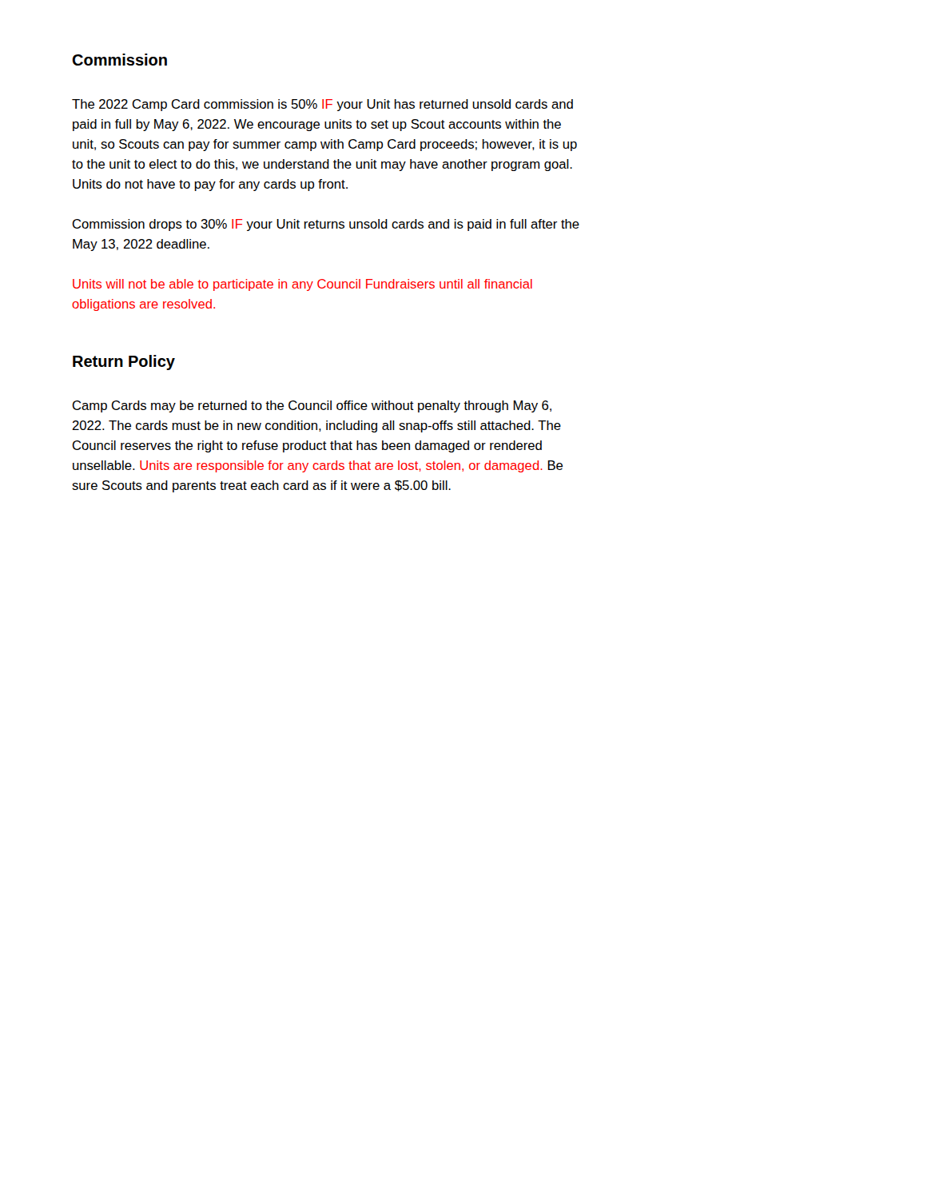Commission
The 2022 Camp Card commission is 50% IF your Unit has returned unsold cards and paid in full by May 6, 2022. We encourage units to set up Scout accounts within the unit, so Scouts can pay for summer camp with Camp Card proceeds; however, it is up to the unit to elect to do this, we understand the unit may have another program goal. Units do not have to pay for any cards up front.
Commission drops to 30% IF your Unit returns unsold cards and is paid in full after the May 13, 2022 deadline.
Units will not be able to participate in any Council Fundraisers until all financial obligations are resolved.
Return Policy
Camp Cards may be returned to the Council office without penalty through May 6, 2022. The cards must be in new condition, including all snap-offs still attached. The Council reserves the right to refuse product that has been damaged or rendered unsellable. Units are responsible for any cards that are lost, stolen, or damaged. Be sure Scouts and parents treat each card as if it were a $5.00 bill.